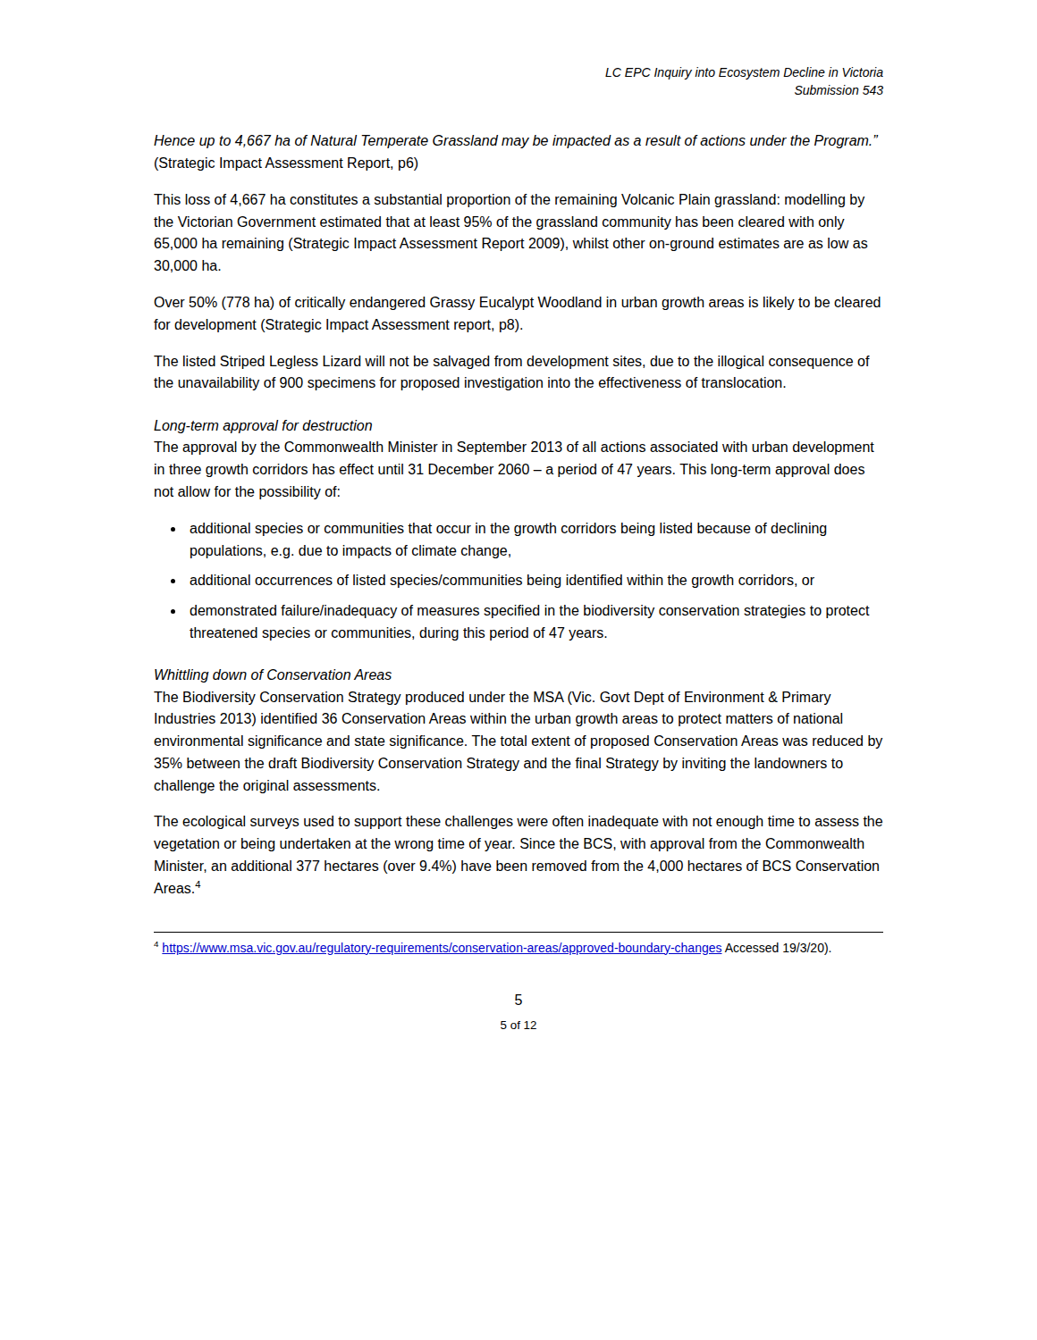LC EPC Inquiry into Ecosystem Decline in Victoria
Submission 543
Hence up to 4,667 ha of Natural Temperate Grassland may be impacted as a result of actions under the Program.” (Strategic Impact Assessment Report, p6)
This loss of 4,667 ha constitutes a substantial proportion of the remaining Volcanic Plain grassland: modelling by the Victorian Government estimated that at least 95% of the grassland community has been cleared with only 65,000 ha remaining (Strategic Impact Assessment Report 2009), whilst other on-ground estimates are as low as 30,000 ha.
Over 50% (778 ha) of critically endangered Grassy Eucalypt Woodland in urban growth areas is likely to be cleared for development (Strategic Impact Assessment report, p8).
The listed Striped Legless Lizard will not be salvaged from development sites, due to the illogical consequence of the unavailability of 900 specimens for proposed investigation into the effectiveness of translocation.
Long-term approval for destruction
The approval by the Commonwealth Minister in September 2013 of all actions associated with urban development in three growth corridors has effect until 31 December 2060 – a period of 47 years. This long-term approval does not allow for the possibility of:
additional species or communities that occur in the growth corridors being listed because of declining populations, e.g. due to impacts of climate change,
additional occurrences of listed species/communities being identified within the growth corridors, or
demonstrated failure/inadequacy of measures specified in the biodiversity conservation strategies to protect threatened species or communities, during this period of 47 years.
Whittling down of Conservation Areas
The Biodiversity Conservation Strategy produced under the MSA (Vic. Govt Dept of Environment & Primary Industries 2013) identified 36 Conservation Areas within the urban growth areas to protect matters of national environmental significance and state significance. The total extent of proposed Conservation Areas was reduced by 35% between the draft Biodiversity Conservation Strategy and the final Strategy by inviting the landowners to challenge the original assessments.
The ecological surveys used to support these challenges were often inadequate with not enough time to assess the vegetation or being undertaken at the wrong time of year. Since the BCS, with approval from the Commonwealth Minister, an additional 377 hectares (over 9.4%) have been removed from the 4,000 hectares of BCS Conservation Areas.4
4 https://www.msa.vic.gov.au/regulatory-requirements/conservation-areas/approved-boundary-changes Accessed 19/3/20).
5
5 of 12